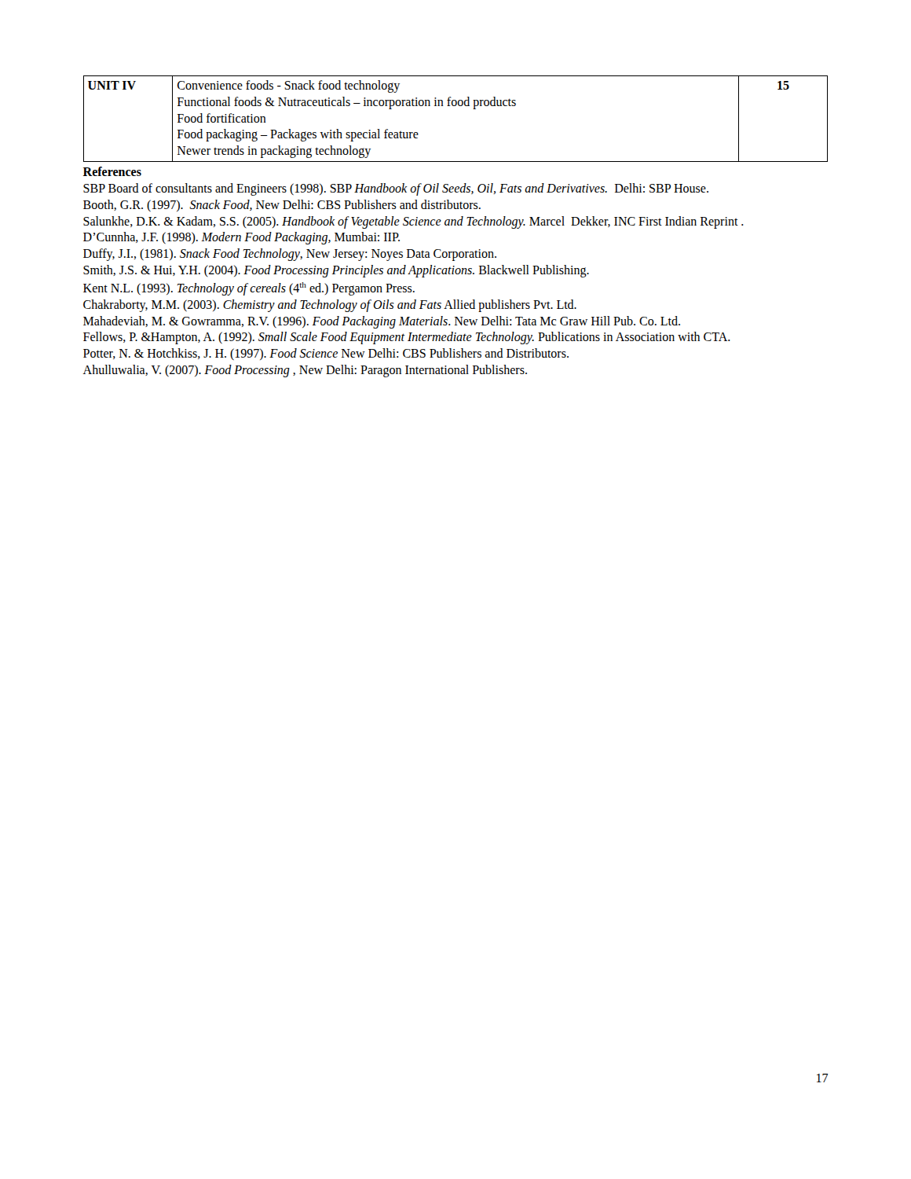| UNIT IV | Convenience foods - Snack food technology Functional foods & Nutraceuticals – incorporation in food products Food fortification Food packaging – Packages with special feature Newer trends in packaging technology | 15 |
References
SBP Board of consultants and Engineers (1998). SBP Handbook of Oil Seeds, Oil, Fats and Derivatives. Delhi: SBP House.
Booth, G.R. (1997). Snack Food, New Delhi: CBS Publishers and distributors.
Salunkhe, D.K. & Kadam, S.S. (2005). Handbook of Vegetable Science and Technology. Marcel Dekker, INC First Indian Reprint .
D’Cunnha, J.F. (1998). Modern Food Packaging, Mumbai: IIP.
Duffy, J.I., (1981). Snack Food Technology, New Jersey: Noyes Data Corporation.
Smith, J.S. & Hui, Y.H. (2004). Food Processing Principles and Applications. Blackwell Publishing.
Kent N.L. (1993). Technology of cereals (4th ed.) Pergamon Press.
Chakraborty, M.M. (2003). Chemistry and Technology of Oils and Fats Allied publishers Pvt. Ltd.
Mahadeviah, M. & Gowramma, R.V. (1996). Food Packaging Materials. New Delhi: Tata Mc Graw Hill Pub. Co. Ltd.
Fellows, P. &Hampton, A. (1992). Small Scale Food Equipment Intermediate Technology. Publications in Association with CTA.
Potter, N. & Hotchkiss, J. H. (1997). Food Science New Delhi: CBS Publishers and Distributors.
Ahulluwalia, V. (2007). Food Processing , New Delhi: Paragon International Publishers.
17